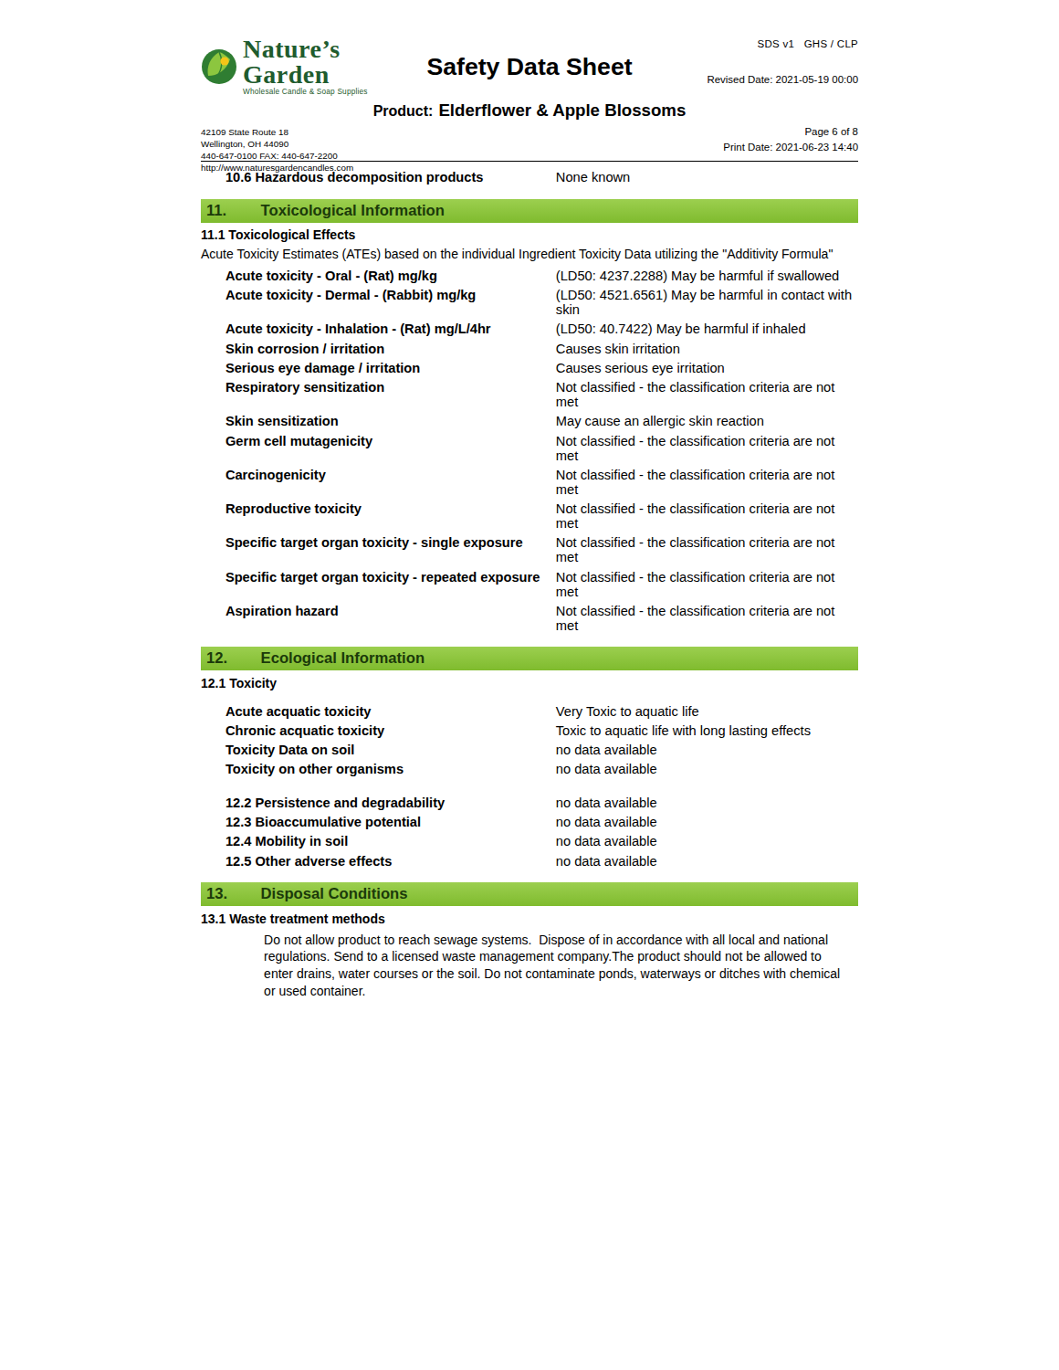Nature’s Garden
Wholesale Candle & Soap Supplies
Safety Data Sheet
Product: Elderflower & Apple Blossoms
SDS v1 GHS / CLP
Revised Date: 2021-05-19 00:00
Page 6 of 8
Print Date: 2021-06-23 14:40
42109 State Route 18
Wellington, OH 44090
440-647-0100 FAX: 440-647-2200
http://www.naturesgardencandles.com
10.6 Hazardous decomposition products
None known
11. Toxicological Information
11.1 Toxicological Effects
Acute Toxicity Estimates (ATEs) based on the individual Ingredient Toxicity Data utilizing the "Additivity Formula"
Acute toxicity - Oral - (Rat) mg/kg
(LD50: 4237.2288) May be harmful if swallowed
Acute toxicity - Dermal - (Rabbit) mg/kg
(LD50: 4521.6561) May be harmful in contact with skin
Acute toxicity - Inhalation - (Rat) mg/L/4hr
(LD50: 40.7422) May be harmful if inhaled
Skin corrosion / irritation
Causes skin irritation
Serious eye damage / irritation
Causes serious eye irritation
Respiratory sensitization
Not classified - the classification criteria are not met
Skin sensitization
May cause an allergic skin reaction
Germ cell mutagenicity
Not classified - the classification criteria are not met
Carcinogenicity
Not classified - the classification criteria are not met
Reproductive toxicity
Not classified - the classification criteria are not met
Specific target organ toxicity - single exposure
Not classified - the classification criteria are not met
Specific target organ toxicity - repeated exposure
Not classified - the classification criteria are not met
Aspiration hazard
Not classified - the classification criteria are not met
12. Ecological Information
12.1 Toxicity
Acute acquatic toxicity
Very Toxic to aquatic life
Chronic acquatic toxicity
Toxic to aquatic life with long lasting effects
Toxicity Data on soil
no data available
Toxicity on other organisms
no data available
12.2 Persistence and degradability
no data available
12.3 Bioaccumulative potential
no data available
12.4 Mobility in soil
no data available
12.5 Other adverse effects
no data available
13. Disposal Conditions
13.1 Waste treatment methods
Do not allow product to reach sewage systems. Dispose of in accordance with all local and national regulations. Send to a licensed waste management company.The product should not be allowed to enter drains, water courses or the soil. Do not contaminate ponds, waterways or ditches with chemical or used container.